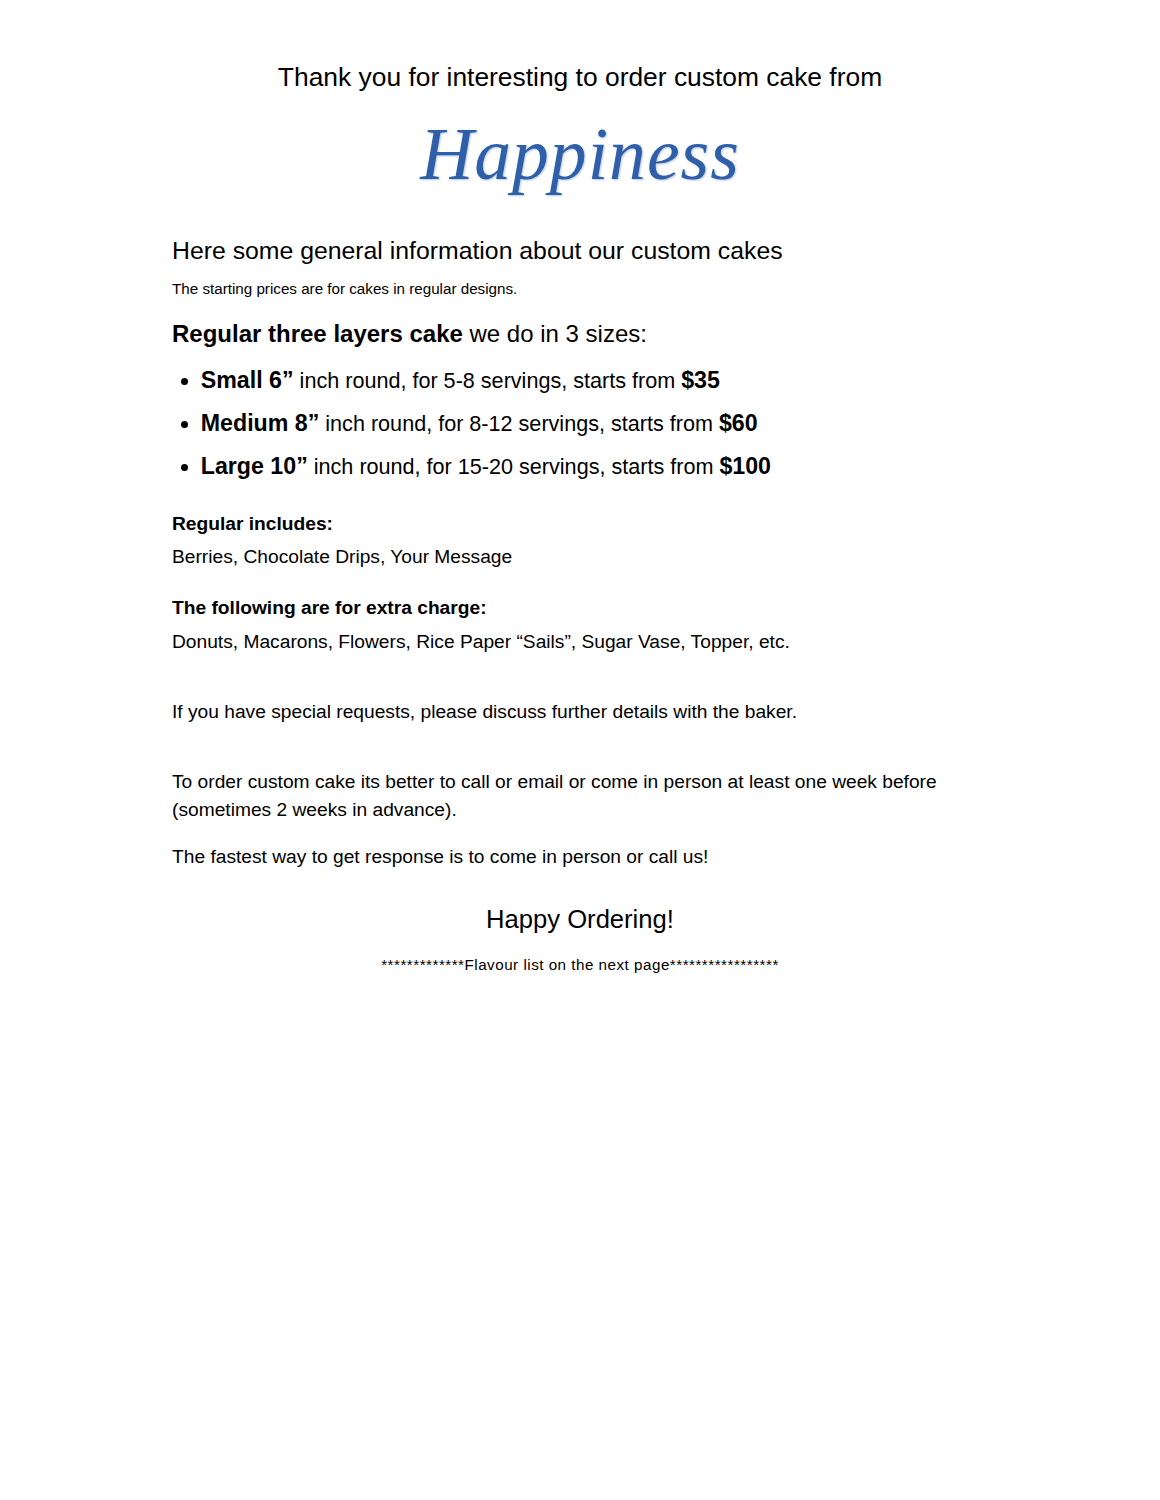Thank you for interesting to order custom cake from
Happiness
Here some general information about our custom cakes
The starting prices are for cakes in regular designs.
Regular three layers cake we do in 3 sizes:
Small 6” inch round, for 5-8 servings, starts from $35
Medium 8” inch round, for 8-12 servings, starts from $60
Large 10” inch round, for 15-20 servings, starts from $100
Regular includes:
Berries, Chocolate Drips, Your Message
The following are for extra charge:
Donuts, Macarons, Flowers, Rice Paper “Sails”, Sugar Vase, Topper, etc.
If you have special requests, please discuss further details with the baker.
To order custom cake its better to call or email or come in person at least one week before (sometimes 2 weeks in advance).
The fastest way to get response is to come in person or call us!
Happy Ordering!
*************Flavour list on the next page*****************